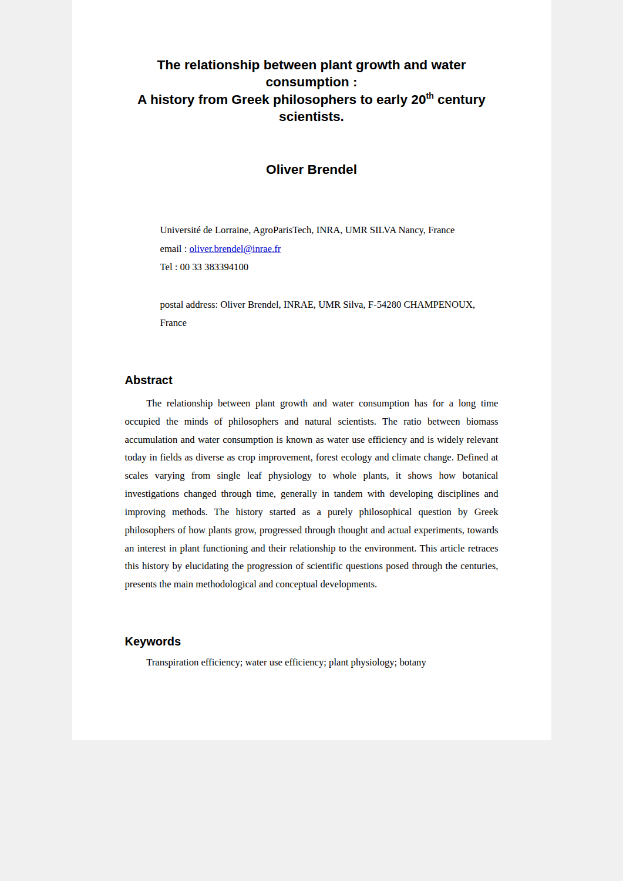The relationship between plant growth and water consumption :
A history from Greek philosophers to early 20th century
scientists.
Oliver Brendel
Université de Lorraine, AgroParisTech, INRA, UMR SILVA Nancy, France
email : oliver.brendel@inrae.fr
Tel : 00 33 383394100
postal address: Oliver Brendel, INRAE, UMR Silva, F-54280 CHAMPENOUX, France
Abstract
The relationship between plant growth and water consumption has for a long time occupied the minds of philosophers and natural scientists. The ratio between biomass accumulation and water consumption is known as water use efficiency and is widely relevant today in fields as diverse as crop improvement, forest ecology and climate change. Defined at scales varying from single leaf physiology to whole plants, it shows how botanical investigations changed through time, generally in tandem with developing disciplines and improving methods. The history started as a purely philosophical question by Greek philosophers of how plants grow, progressed through thought and actual experiments, towards an interest in plant functioning and their relationship to the environment. This article retraces this history by elucidating the progression of scientific questions posed through the centuries, presents the main methodological and conceptual developments.
Keywords
Transpiration efficiency; water use efficiency; plant physiology; botany